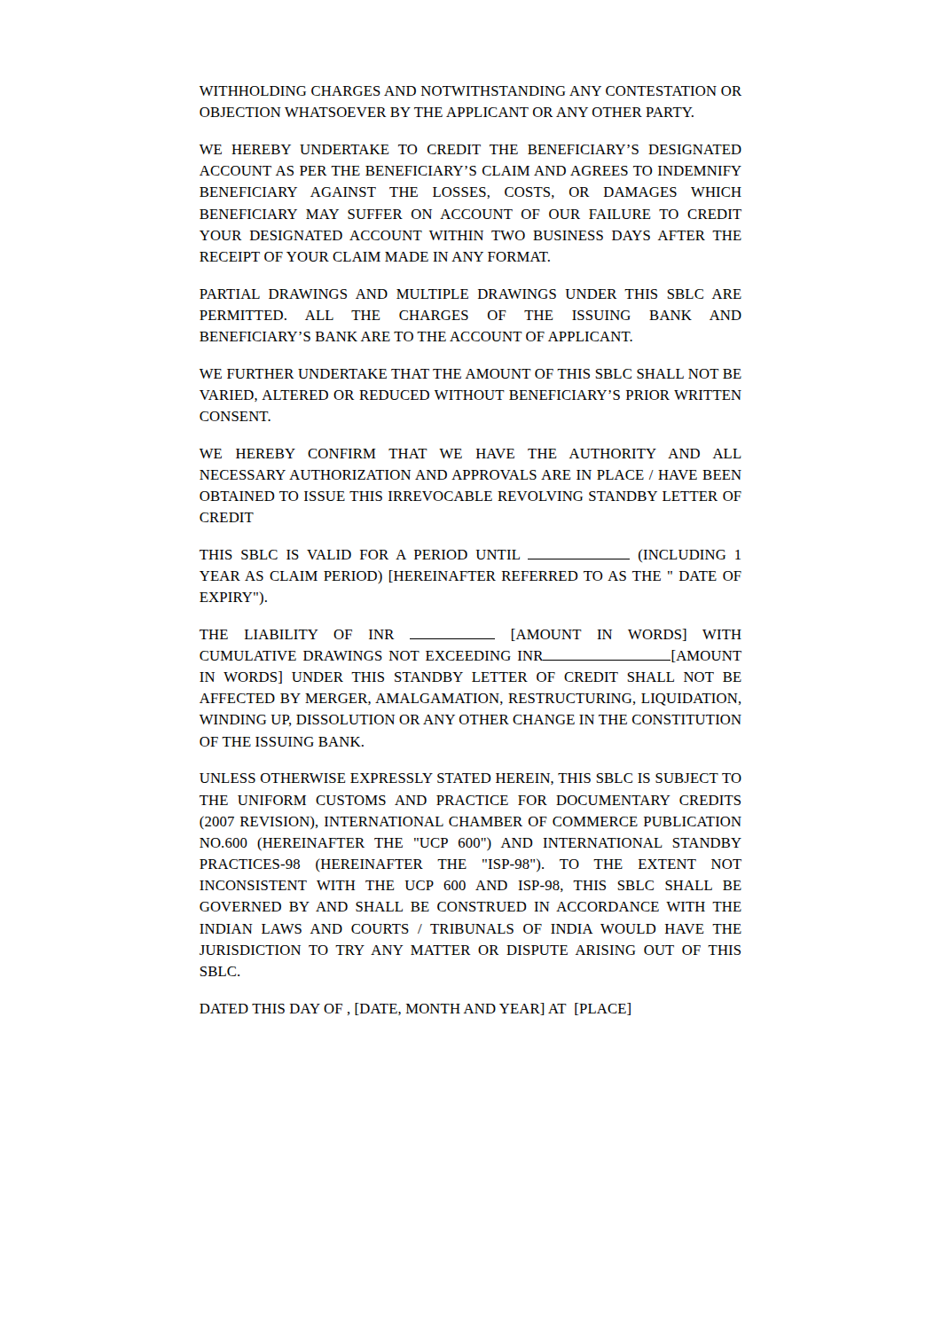Withholding charges and notwithstanding any contestation or objection whatsoever by the applicant or any other party.
We hereby undertake to credit the beneficiary’s designated account as per the beneficiary’s claim and agrees to indemnify beneficiary against the losses, costs, or damages which beneficiary may suffer on account of our failure to credit your designated account within two business days after the receipt of your claim made in any format.
Partial drawings and multiple drawings under this SBLC are permitted. All the charges of the issuing bank and beneficiary’s bank are to the account of applicant.
We further undertake that the amount of this SBLC shall not be varied, altered or reduced without beneficiary’s prior written consent.
We hereby confirm that we have the authority and all necessary authorization and approvals are in place / have been obtained to issue this irrevocable revolving standby letter of credit
This SBLC is valid for a period until (including 1 year as claim period) [hereinafter referred to as the " date of expiry").
The liability of INR [amount in words] with cumulative drawings not exceeding INR [amount in words] under this standby letter of credit shall not be affected by merger, amalgamation, restructuring, liquidation, winding up, dissolution or any other change in the constitution of the issuing bank.
Unless otherwise expressly stated herein, this SBLC is subject to the uniform customs and practice for documentary credits (2007 revision), international chamber of commerce publication no.600 (hereinafter the "UCP 600") and international standby practices-98 (hereinafter the "ISP-98"). To the extent not inconsistent with the UCP 600 and ISP-98, this SBLC shall be governed by and shall be construed in accordance with the Indian laws and courts / tribunals of India would have the jurisdiction to try any matter or dispute arising out of this SBLC.
Dated this day of , [date, month and year] at [place]